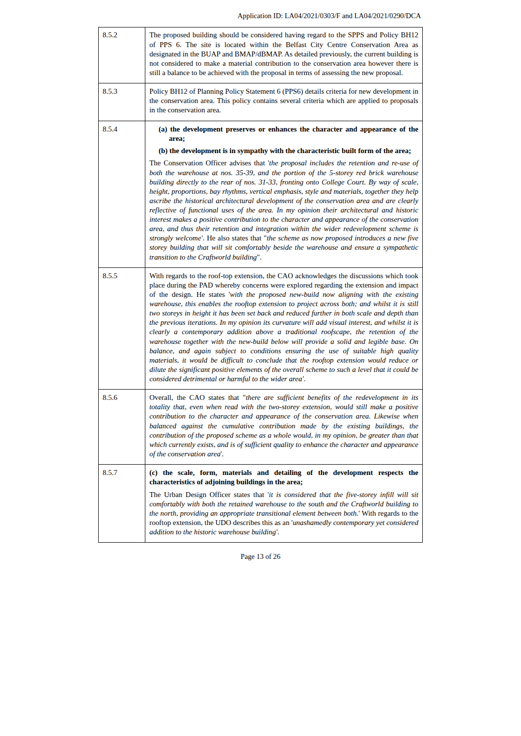Application ID: LA04/2021/0303/F and LA04/2021/0290/DCA
| 8.5.2 | The proposed building should be considered having regard to the SPPS and Policy BH12 of PPS 6. The site is located within the Belfast City Centre Conservation Area as designated in the BUAP and BMAP/dBMAP. As detailed previously, the current building is not considered to make a material contribution to the conservation area however there is still a balance to be achieved with the proposal in terms of assessing the new proposal. |
| 8.5.3 | Policy BH12 of Planning Policy Statement 6 (PPS6) details criteria for new development in the conservation area. This policy contains several criteria which are applied to proposals in the conservation area. |
| 8.5.4 | (a) the development preserves or enhances the character and appearance of the area; (b) the development is in sympathy with the characteristic built form of the area; The Conservation Officer advises that ' the proposal includes the retention and re-use of both the warehouse at nos. 35-39, and the portion of the 5-storey red brick warehouse building directly to the rear of nos. 31-33, fronting onto College Court. By way of scale, height, proportions, bay rhythms, vertical emphasis, style and materials, together they help ascribe the historical architectural development of the conservation area and are clearly reflective of functional uses of the area. In my opinion their architectural and historic interest makes a positive contribution to the character and appearance of the conservation area, and thus their retention and integration within the wider redevelopment scheme is strongly welcome' . He also states that " the scheme as now proposed introduces a new five storey building that will sit comfortably beside the warehouse and ensure a sympathetic transition to the Craftworld building ". |
| 8.5.5 | With regards to the roof-top extension, the CAO acknowledges the discussions which took place during the PAD whereby concerns were explored regarding the extension and impact of the design. He states ' with the proposed new-build now aligning with the existing warehouse, this enables the rooftop extension to project across both; and whilst it is still two storeys in height it has been set back and reduced further in both scale and depth than the previous iterations. In my opinion its curvature will add visual interest, and whilst it is clearly a contemporary addition above a traditional roofscape, the retention of the warehouse together with the new-build below will provide a solid and legible base. On balance, and again subject to conditions ensuring the use of suitable high quality materials, it would be difficult to conclude that the rooftop extension would reduce or dilute the significant positive elements of the overall scheme to such a level that it could be considered detrimental or harmful to the wider area' . |
| 8.5.6 | Overall, the CAO states that " there are sufficient benefits of the redevelopment in its totality that, even when read with the two-storey extension, would still make a positive contribution to the character and appearance of the conservation area. Likewise when balanced against the cumulative contribution made by the existing buildings, the contribution of the proposed scheme as a whole would, in my opinion, be greater than that which currently exists, and is of sufficient quality to enhance the character and appearance of the conservation area '. |
| 8.5.7 | (c) the scale, form, materials and detailing of the development respects the characteristics of adjoining buildings in the area; The Urban Design Officer states that ' it is considered that the five-storey infill will sit comfortably with both the retained warehouse to the south and the Craftworld building to the north, providing an appropriate transitional element between both. ' With regards to the rooftop extension, the UDO describes this as an ' unashamedly contemporary yet considered addition to the historic warehouse building' . |
Page 13 of 26